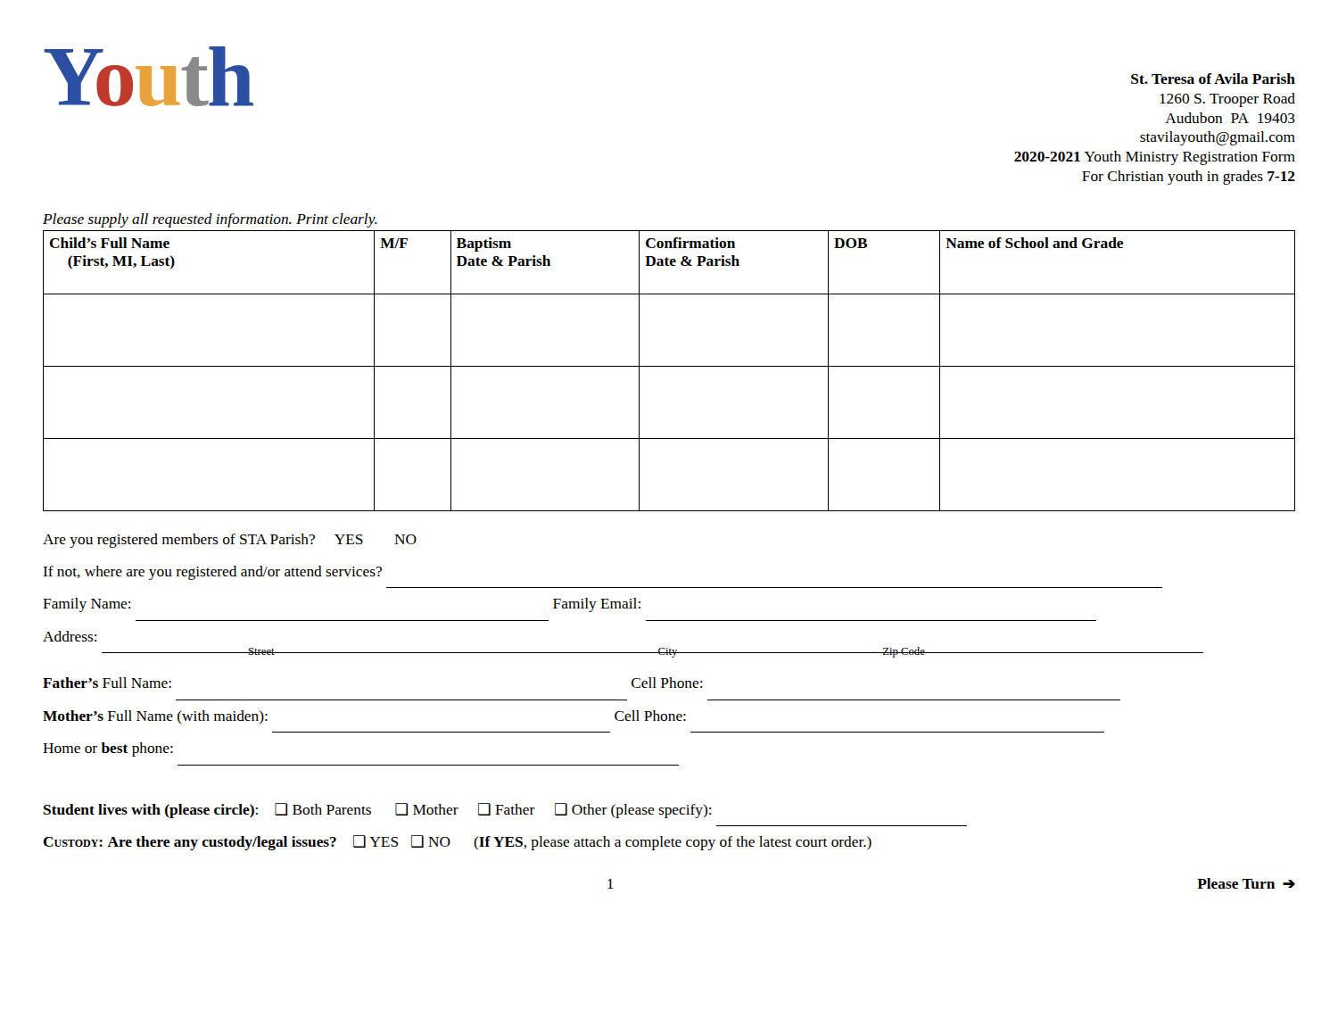Youth
St. Teresa of Avila Parish
1260 S. Trooper Road
Audubon PA 19403
stavilayouth@gmail.com
2020-2021 Youth Ministry Registration Form
For Christian youth in grades 7-12
Please supply all requested information. Print clearly.
| Child’s Full Name (First, MI, Last) | M/F | Baptism Date & Parish | Confirmation Date & Parish | DOB | Name of School and Grade |
| --- | --- | --- | --- | --- | --- |
Are you registered members of STA Parish? YES NO
If not, where are you registered and/or attend services?
Family Name: Family Email:
Address:
Street City Zip Code
Father’s Full Name: Cell Phone:
Mother’s Full Name (with maiden): Cell Phone:
Home or best phone:
Student lives with (please circle): ❑ Both Parents ❑ Mother ❑ Father ❑ Other (please specify):
Custody: Are there any custody/legal issues? ❑ YES ❑ NO (If YES, please attach a complete copy of the latest court order.)
1
Please Turn ➔